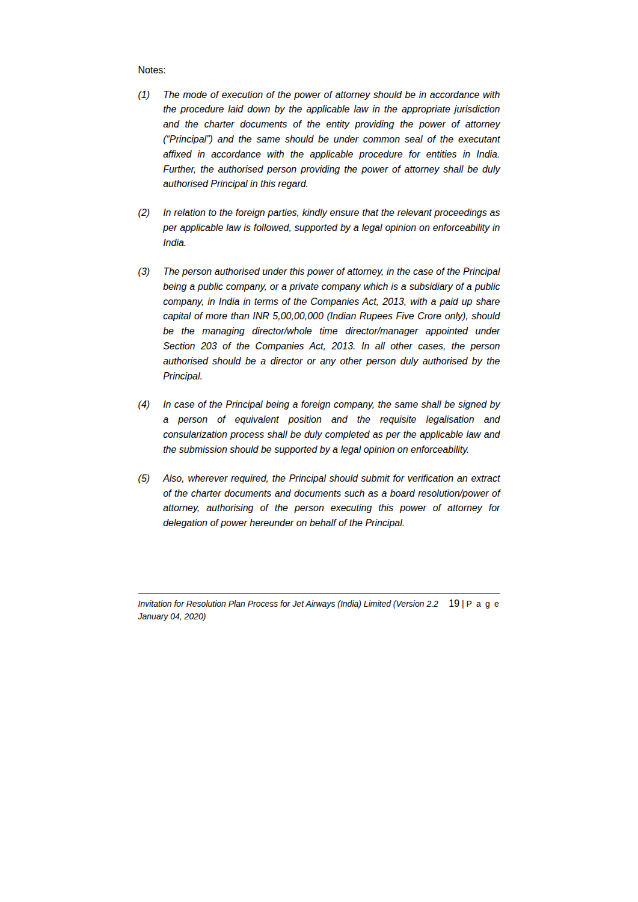Notes:
(1) The mode of execution of the power of attorney should be in accordance with the procedure laid down by the applicable law in the appropriate jurisdiction and the charter documents of the entity providing the power of attorney (“Principal”) and the same should be under common seal of the executant affixed in accordance with the applicable procedure for entities in India. Further, the authorised person providing the power of attorney shall be duly authorised Principal in this regard.
(2) In relation to the foreign parties, kindly ensure that the relevant proceedings as per applicable law is followed, supported by a legal opinion on enforceability in India.
(3) The person authorised under this power of attorney, in the case of the Principal being a public company, or a private company which is a subsidiary of a public company, in India in terms of the Companies Act, 2013, with a paid up share capital of more than INR 5,00,00,000 (Indian Rupees Five Crore only), should be the managing director/whole time director/manager appointed under Section 203 of the Companies Act, 2013. In all other cases, the person authorised should be a director or any other person duly authorised by the Principal.
(4) In case of the Principal being a foreign company, the same shall be signed by a person of equivalent position and the requisite legalisation and consularization process shall be duly completed as per the applicable law and the submission should be supported by a legal opinion on enforceability.
(5) Also, wherever required, the Principal should submit for verification an extract of the charter documents and documents such as a board resolution/power of attorney, authorising of the person executing this power of attorney for delegation of power hereunder on behalf of the Principal.
Invitation for Resolution Plan Process for Jet Airways (India) Limited (Version 2.2 January 04, 2020) 19 | P a g e